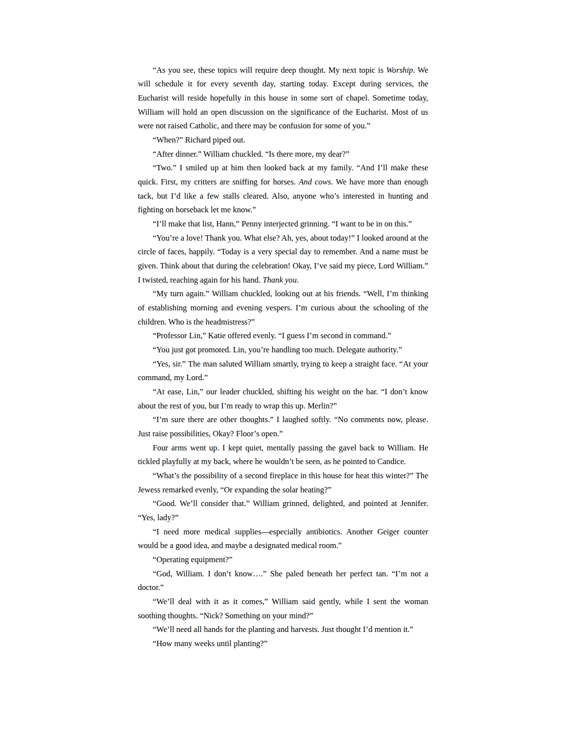“As you see, these topics will require deep thought. My next topic is Worship. We will schedule it for every seventh day, starting today. Except during services, the Eucharist will reside hopefully in this house in some sort of chapel. Sometime today, William will hold an open discussion on the significance of the Eucharist. Most of us were not raised Catholic, and there may be confusion for some of you.”
“When?” Richard piped out.
“After dinner.” William chuckled. “Is there more, my dear?”
“Two.” I smiled up at him then looked back at my family. “And I’ll make these quick. First, my critters are sniffing for horses. And cows. We have more than enough tack, but I’d like a few stalls cleared. Also, anyone who’s interested in hunting and fighting on horseback let me know.”
“I’ll make that list, Hann,” Penny interjected grinning. “I want to be in on this.”
“You’re a love! Thank you. What else? Ah, yes, about today!” I looked around at the circle of faces, happily. “Today is a very special day to remember. And a name must be given. Think about that during the celebration! Okay, I’ve said my piece, Lord William.” I twisted, reaching again for his hand. Thank you.
“My turn again.” William chuckled, looking out at his friends. “Well, I’m thinking of establishing morning and evening vespers. I’m curious about the schooling of the children. Who is the headmistress?”
“Professor Lin,” Katie offered evenly. “I guess I’m second in command.”
“You just got promoted. Lin, you’re handling too much. Delegate authority.”
“Yes, sir.” The man saluted William smartly, trying to keep a straight face. “At your command, my Lord.”
“At ease, Lin,” our leader chuckled, shifting his weight on the bar. “I don’t know about the rest of you, but I’m ready to wrap this up. Merlin?”
“I’m sure there are other thoughts.” I laughed softly. “No comments now, please. Just raise possibilities, Okay? Floor’s open.”
Four arms went up. I kept quiet, mentally passing the gavel back to William. He tickled playfully at my back, where he wouldn’t be seen, as he pointed to Candice.
“What’s the possibility of a second fireplace in this house for heat this winter?” The Jewess remarked evenly, “Or expanding the solar heating?”
“Good. We’ll consider that.” William grinned, delighted, and pointed at Jennifer. “Yes, lady?”
“I need more medical supplies—especially antibiotics. Another Geiger counter would be a good idea, and maybe a designated medical room.”
“Operating equipment?”
“God, William. I don’t know….” She paled beneath her perfect tan. “I’m not a doctor.”
“We’ll deal with it as it comes,” William said gently, while I sent the woman soothing thoughts. “Nick? Something on your mind?”
“We’ll need all hands for the planting and harvests. Just thought I’d mention it.”
“How many weeks until planting?”